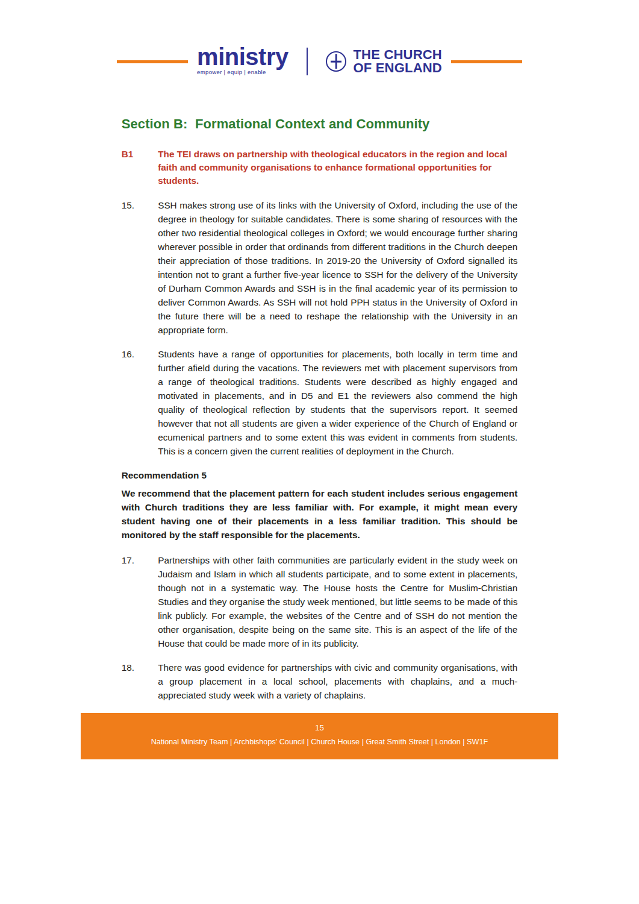ministry
empower | equip | enable
THE CHURCH
OF ENGLAND
Section B: Formational Context and Community
B1
The TEI draws on partnership with theological educators in the region and local faith and community organisations to enhance formational opportunities for students.
15.
SSH makes strong use of its links with the University of Oxford, including the use of the degree in theology for suitable candidates. There is some sharing of resources with the other two residential theological colleges in Oxford; we would encourage further sharing wherever possible in order that ordinands from different traditions in the Church deepen their appreciation of those traditions. In 2019-20 the University of Oxford signalled its intention not to grant a further five-year licence to SSH for the delivery of the University of Durham Common Awards and SSH is in the final academic year of its permission to deliver Common Awards. As SSH will not hold PPH status in the University of Oxford in the future there will be a need to reshape the relationship with the University in an appropriate form.
16.
Students have a range of opportunities for placements, both locally in term time and further afield during the vacations. The reviewers met with placement supervisors from a range of theological traditions. Students were described as highly engaged and motivated in placements, and in D5 and E1 the reviewers also commend the high quality of theological reflection by students that the supervisors report. It seemed however that not all students are given a wider experience of the Church of England or ecumenical partners and to some extent this was evident in comments from students. This is a concern given the current realities of deployment in the Church.
Recommendation 5
We recommend that the placement pattern for each student includes serious engagement with Church traditions they are less familiar with. For example, it might mean every student having one of their placements in a less familiar tradition. This should be monitored by the staff responsible for the placements.
17.
Partnerships with other faith communities are particularly evident in the study week on Judaism and Islam in which all students participate, and to some extent in placements, though not in a systematic way. The House hosts the Centre for Muslim-Christian Studies and they organise the study week mentioned, but little seems to be made of this link publicly. For example, the websites of the Centre and of SSH do not mention the other organisation, despite being on the same site. This is an aspect of the life of the House that could be made more of in its publicity.
18.
There was good evidence for partnerships with civic and community organisations, with a group placement in a local school, placements with chaplains, and a much-appreciated study week with a variety of chaplains.
15
National Ministry Team | Archbishops' Council | Church House | Great Smith Street | London | SW1F